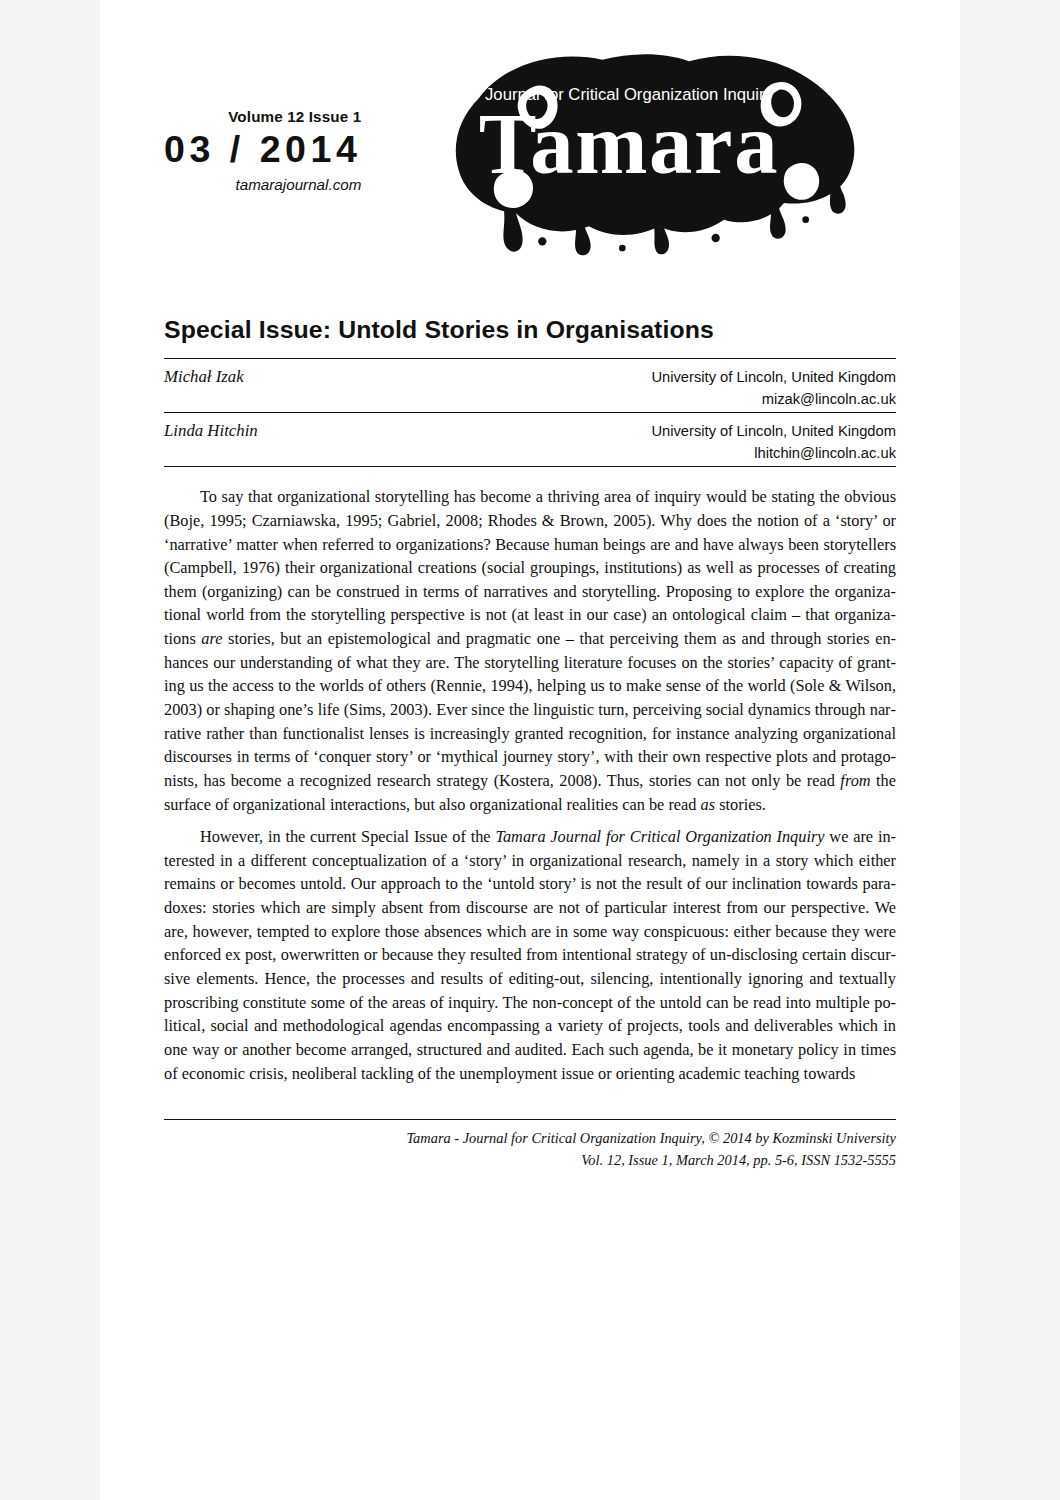Volume 12 Issue 1
03 / 2014
tamarajournal.com
Tamara Journal for Critical Organization Inquiry
Special Issue: Untold Stories in Organisations
Michał Izak University of Lincoln, United Kingdom mizak@lincoln.ac.uk
Linda Hitchin University of Lincoln, United Kingdom lhitchin@lincoln.ac.uk
To say that organizational storytelling has become a thriving area of inquiry would be stating the obvious (Boje, 1995; Czarniawska, 1995; Gabriel, 2008; Rhodes & Brown, 2005). Why does the notion of a ‘story’ or ‘narrative’ matter when referred to organizations? Because human beings are and have always been storytellers (Campbell, 1976) their organizational creations (social groupings, institutions) as well as processes of creating them (organizing) can be construed in terms of narratives and storytelling. Proposing to explore the organizational world from the storytelling perspective is not (at least in our case) an ontological claim – that organizations are stories, but an epistemological and pragmatic one – that perceiving them as and through stories enhances our understanding of what they are. The storytelling literature focuses on the stories’ capacity of granting us the access to the worlds of others (Rennie, 1994), helping us to make sense of the world (Sole & Wilson, 2003) or shaping one’s life (Sims, 2003). Ever since the linguistic turn, perceiving social dynamics through narrative rather than functionalist lenses is increasingly granted recognition, for instance analyzing organizational discourses in terms of ‘conquer story’ or ‘mythical journey story’, with their own respective plots and protagonists, has become a recognized research strategy (Kostera, 2008). Thus, stories can not only be read from the surface of organizational interactions, but also organizational realities can be read as stories.
However, in the current Special Issue of the Tamara Journal for Critical Organization Inquiry we are interested in a different conceptualization of a ‘story’ in organizational research, namely in a story which either remains or becomes untold. Our approach to the ‘untold story’ is not the result of our inclination towards paradoxes: stories which are simply absent from discourse are not of particular interest from our perspective. We are, however, tempted to explore those absences which are in some way conspicuous: either because they were enforced ex post, owerwritten or because they resulted from intentional strategy of un-disclosing certain discursive elements. Hence, the processes and results of editing-out, silencing, intentionally ignoring and textually proscribing constitute some of the areas of inquiry. The non-concept of the untold can be read into multiple political, social and methodological agendas encompassing a variety of projects, tools and deliverables which in one way or another become arranged, structured and audited. Each such agenda, be it monetary policy in times of economic crisis, neoliberal tackling of the unemployment issue or orienting academic teaching towards
Tamara - Journal for Critical Organization Inquiry, © 2014 by Kozminski University
Vol. 12, Issue 1, March 2014, pp. 5-6, ISSN 1532-5555